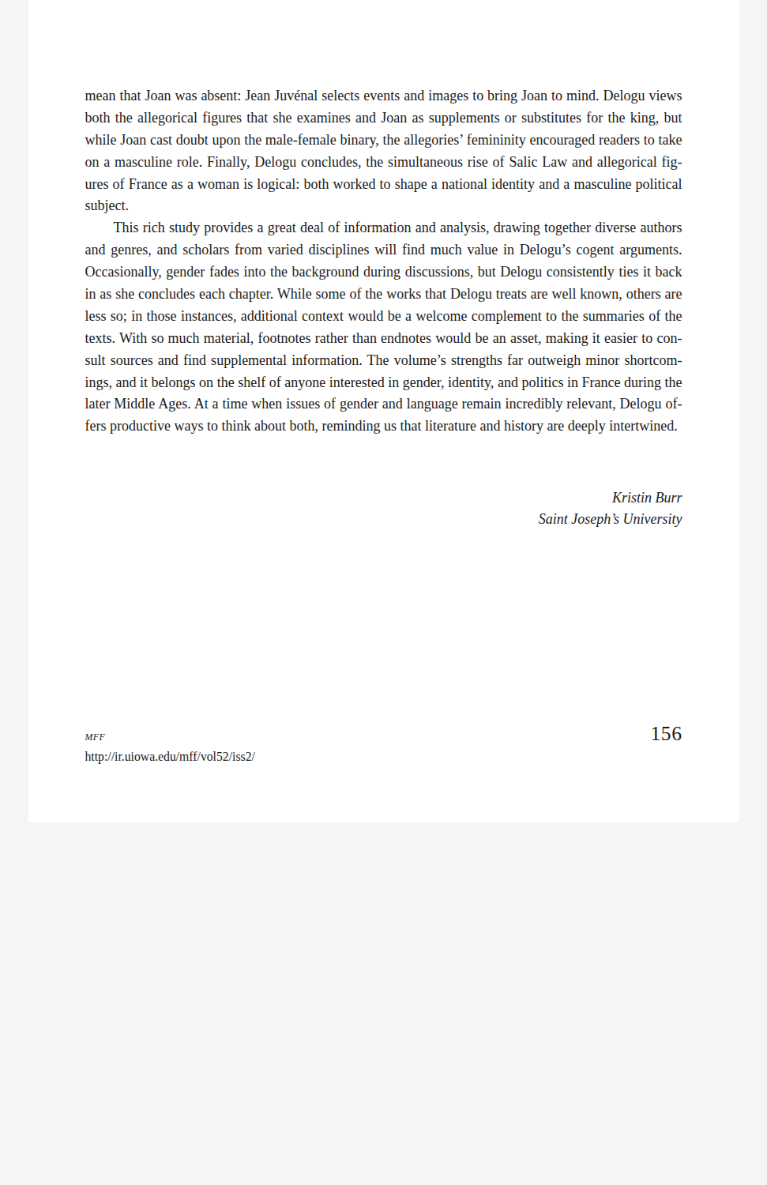mean that Joan was absent: Jean Juvénal selects events and images to bring Joan to mind. Delogu views both the allegorical figures that she examines and Joan as supplements or substitutes for the king, but while Joan cast doubt upon the male-female binary, the allegories’ femininity encouraged readers to take on a masculine role. Finally, Delogu concludes, the simultaneous rise of Salic Law and allegorical figures of France as a woman is logical: both worked to shape a national identity and a masculine political subject.
This rich study provides a great deal of information and analysis, drawing together diverse authors and genres, and scholars from varied disciplines will find much value in Delogu’s cogent arguments. Occasionally, gender fades into the background during discussions, but Delogu consistently ties it back in as she concludes each chapter. While some of the works that Delogu treats are well known, others are less so; in those instances, additional context would be a welcome complement to the summaries of the texts. With so much material, footnotes rather than endnotes would be an asset, making it easier to consult sources and find supplemental information. The volume’s strengths far outweigh minor shortcomings, and it belongs on the shelf of anyone interested in gender, identity, and politics in France during the later Middle Ages. At a time when issues of gender and language remain incredibly relevant, Delogu offers productive ways to think about both, reminding us that literature and history are deeply intertwined.
Kristin Burr
Saint Joseph’s University
mff 156
http://ir.uiowa.edu/mff/vol52/iss2/